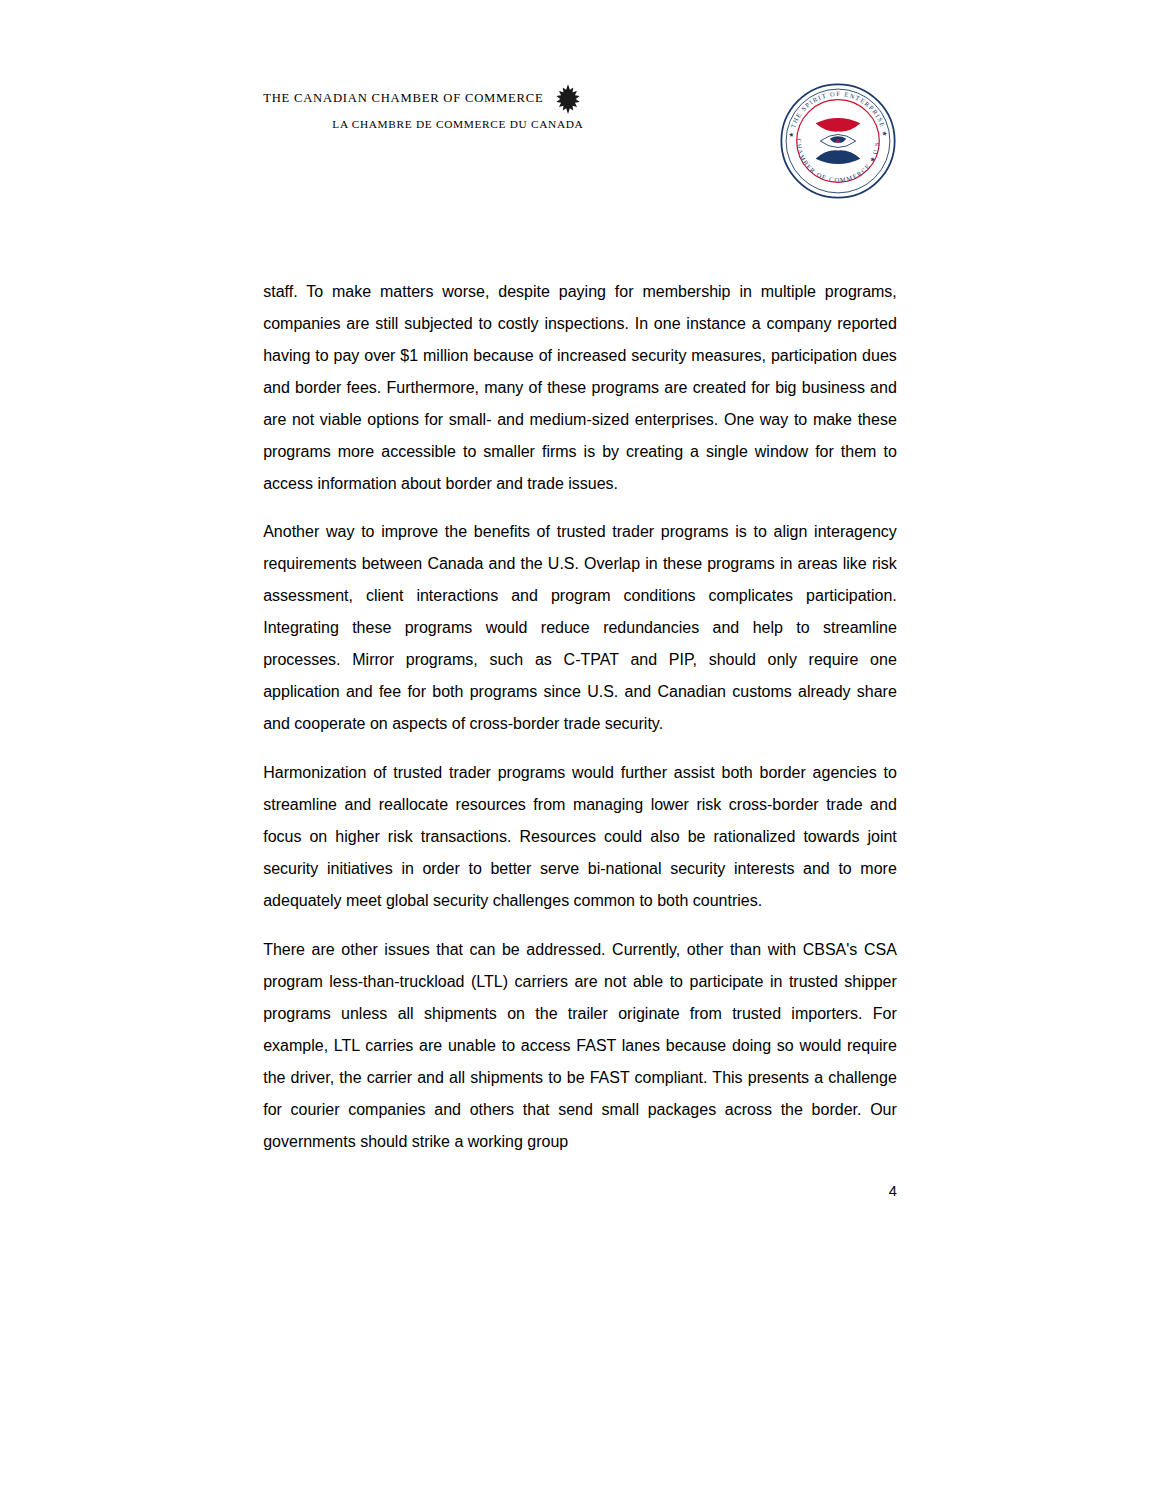The Canadian Chamber of Commerce
La Chambre de Commerce du Canada
★ THE SPIRIT OF ENTERPRISE ★ CHAMBER OF COMMERCE ★ U.S.
staff. To make matters worse, despite paying for membership in multiple programs, companies are still subjected to costly inspections. In one instance a company reported having to pay over $1 million because of increased security measures, participation dues and border fees. Furthermore, many of these programs are created for big business and are not viable options for small- and medium-sized enterprises. One way to make these programs more accessible to smaller firms is by creating a single window for them to access information about border and trade issues.
Another way to improve the benefits of trusted trader programs is to align interagency requirements between Canada and the U.S. Overlap in these programs in areas like risk assessment, client interactions and program conditions complicates participation. Integrating these programs would reduce redundancies and help to streamline processes. Mirror programs, such as C-TPAT and PIP, should only require one application and fee for both programs since U.S. and Canadian customs already share and cooperate on aspects of cross-border trade security.
Harmonization of trusted trader programs would further assist both border agencies to streamline and reallocate resources from managing lower risk cross-border trade and focus on higher risk transactions. Resources could also be rationalized towards joint security initiatives in order to better serve bi-national security interests and to more adequately meet global security challenges common to both countries.
There are other issues that can be addressed. Currently, other than with CBSA's CSA program less-than-truckload (LTL) carriers are not able to participate in trusted shipper programs unless all shipments on the trailer originate from trusted importers. For example, LTL carries are unable to access FAST lanes because doing so would require the driver, the carrier and all shipments to be FAST compliant. This presents a challenge for courier companies and others that send small packages across the border. Our governments should strike a working group
4